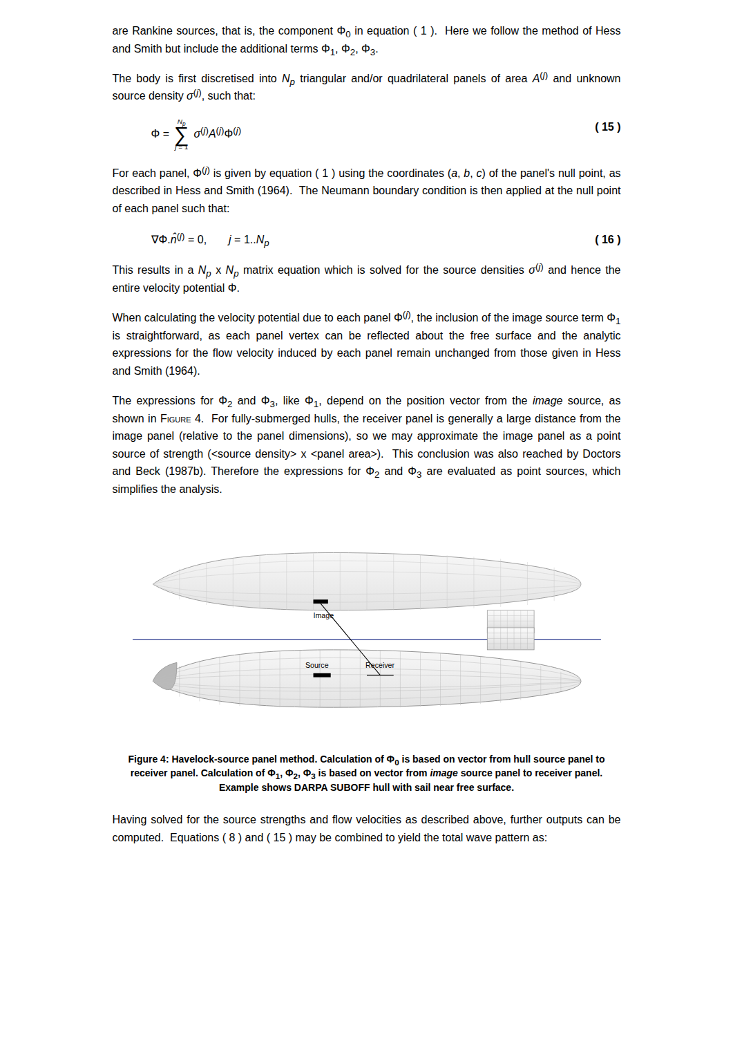are Rankine sources, that is, the component Φ0 in equation ( 1 ). Here we follow the method of Hess and Smith but include the additional terms Φ1, Φ2, Φ3.
The body is first discretised into Np triangular and/or quadrilateral panels of area A(j) and unknown source density σ(j), such that:
Φ = Np ∑ j = 1 σ(j)A(j)Φ(j)
( 15 )
For each panel, Φ(j) is given by equation ( 1 ) using the coordinates (a, b, c) of the panel's null point, as described in Hess and Smith (1964). The Neumann boundary condition is then applied at the null point of each panel such that:
∇Φ.n̂(j) = 0,  j = 1..Np
( 16 )
This results in a Np x Np matrix equation which is solved for the source densities σ(j) and hence the entire velocity potential Φ.
When calculating the velocity potential due to each panel Φ(j), the inclusion of the image source term Φ1 is straightforward, as each panel vertex can be reflected about the free surface and the analytic expressions for the flow velocity induced by each panel remain unchanged from those given in Hess and Smith (1964).
The expressions for Φ2 and Φ3, like Φ1, depend on the position vector from the image source, as shown in Figure 4. For fully-submerged hulls, the receiver panel is generally a large distance from the image panel (relative to the panel dimensions), so we may approximate the image panel as a point source of strength (<source density> x <panel area>). This conclusion was also reached by Doctors and Beck (1987b). Therefore the expressions for Φ2 and Φ3 are evaluated as point sources, which simplifies the analysis.
Image Source Receiver
Figure 4: Havelock-source panel method. Calculation of Φ0 is based on vector from hull source panel to receiver panel. Calculation of Φ1, Φ2, Φ3 is based on vector from image source panel to receiver panel. Example shows DARPA SUBOFF hull with sail near free surface.
Having solved for the source strengths and flow velocities as described above, further outputs can be computed. Equations ( 8 ) and ( 15 ) may be combined to yield the total wave pattern as: